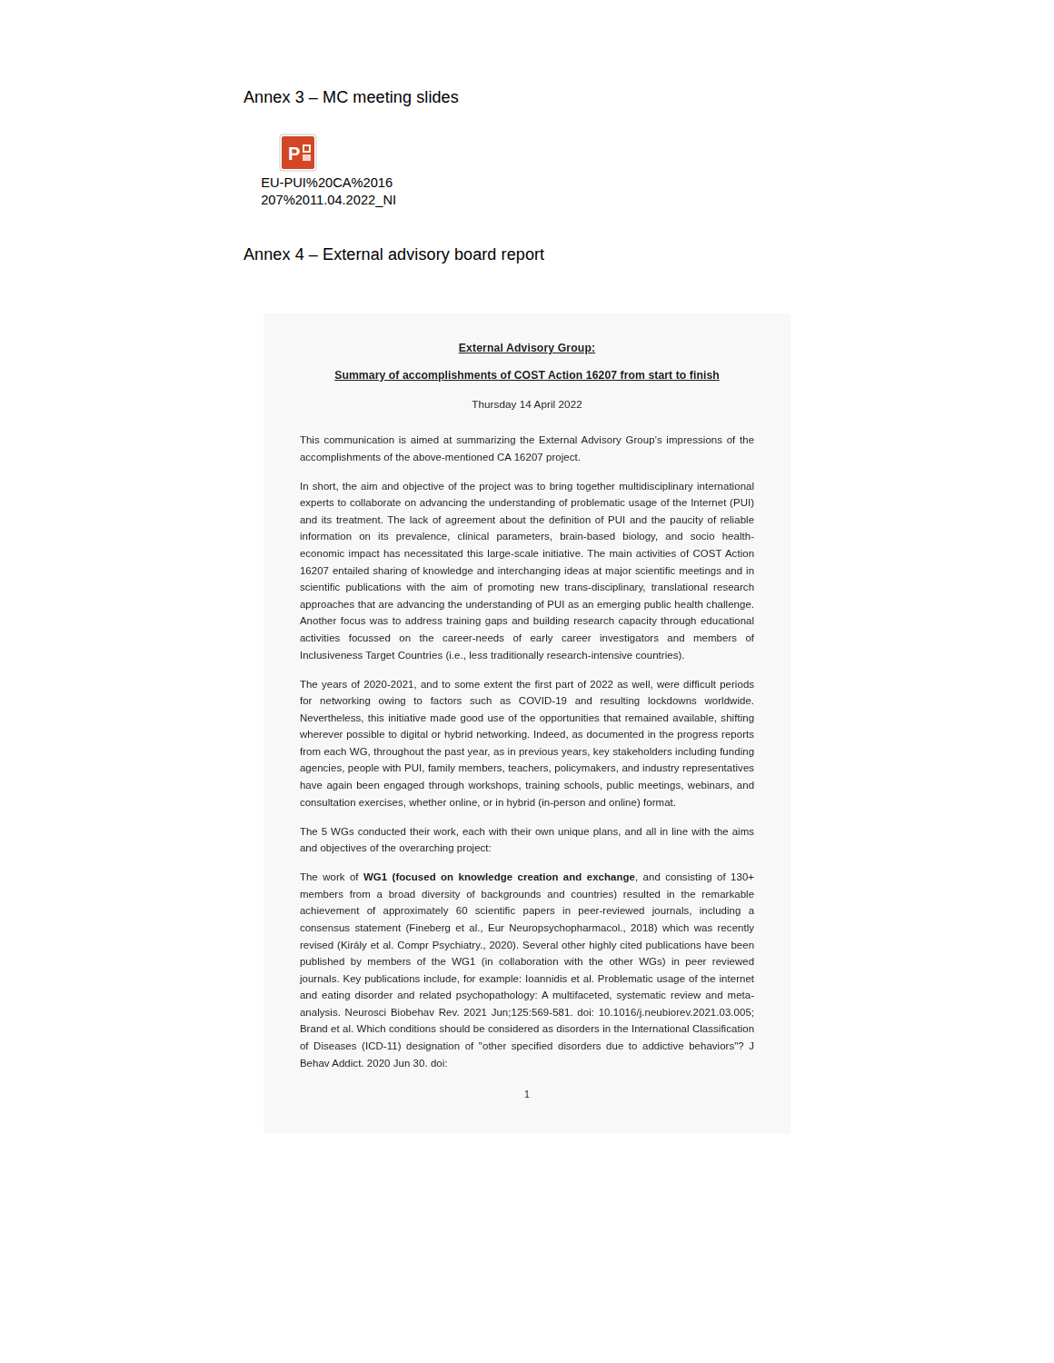Annex 3 – MC meeting slides
P
EU-PUI%20CA%2016
207%2011.04.2022_NI
Annex 4 – External advisory board report
External Advisory Group:
Summary of accomplishments of COST Action 16207 from start to finish
Thursday 14 April 2022
This communication is aimed at summarizing the External Advisory Group’s impressions of the accomplishments of the above-mentioned CA 16207 project.
In short, the aim and objective of the project was to bring together multidisciplinary international experts to collaborate on advancing the understanding of problematic usage of the Internet (PUI) and its treatment. The lack of agreement about the definition of PUI and the paucity of reliable information on its prevalence, clinical parameters, brain-based biology, and socio health-economic impact has necessitated this large-scale initiative. The main activities of COST Action 16207 entailed sharing of knowledge and interchanging ideas at major scientific meetings and in scientific publications with the aim of promoting new trans-disciplinary, translational research approaches that are advancing the understanding of PUI as an emerging public health challenge. Another focus was to address training gaps and building research capacity through educational activities focussed on the career-needs of early career investigators and members of Inclusiveness Target Countries (i.e., less traditionally research-intensive countries).
The years of 2020-2021, and to some extent the first part of 2022 as well, were difficult periods for networking owing to factors such as COVID-19 and resulting lockdowns worldwide. Nevertheless, this initiative made good use of the opportunities that remained available, shifting wherever possible to digital or hybrid networking. Indeed, as documented in the progress reports from each WG, throughout the past year, as in previous years, key stakeholders including funding agencies, people with PUI, family members, teachers, policymakers, and industry representatives have again been engaged through workshops, training schools, public meetings, webinars, and consultation exercises, whether online, or in hybrid (in-person and online) format.
The 5 WGs conducted their work, each with their own unique plans, and all in line with the aims and objectives of the overarching project:
The work of WG1 (focused on knowledge creation and exchange, and consisting of 130+ members from a broad diversity of backgrounds and countries) resulted in the remarkable achievement of approximately 60 scientific papers in peer-reviewed journals, including a consensus statement (Fineberg et al., Eur Neuropsychopharmacol., 2018) which was recently revised (Király et al. Compr Psychiatry., 2020). Several other highly cited publications have been published by members of the WG1 (in collaboration with the other WGs) in peer reviewed journals. Key publications include, for example: Ioannidis et al. Problematic usage of the internet and eating disorder and related psychopathology: A multifaceted, systematic review and meta-analysis. Neurosci Biobehav Rev. 2021 Jun;125:569-581. doi: 10.1016/j.neubiorev.2021.03.005; Brand et al. Which conditions should be considered as disorders in the International Classification of Diseases (ICD-11) designation of "other specified disorders due to addictive behaviors"? J Behav Addict. 2020 Jun 30. doi:
1